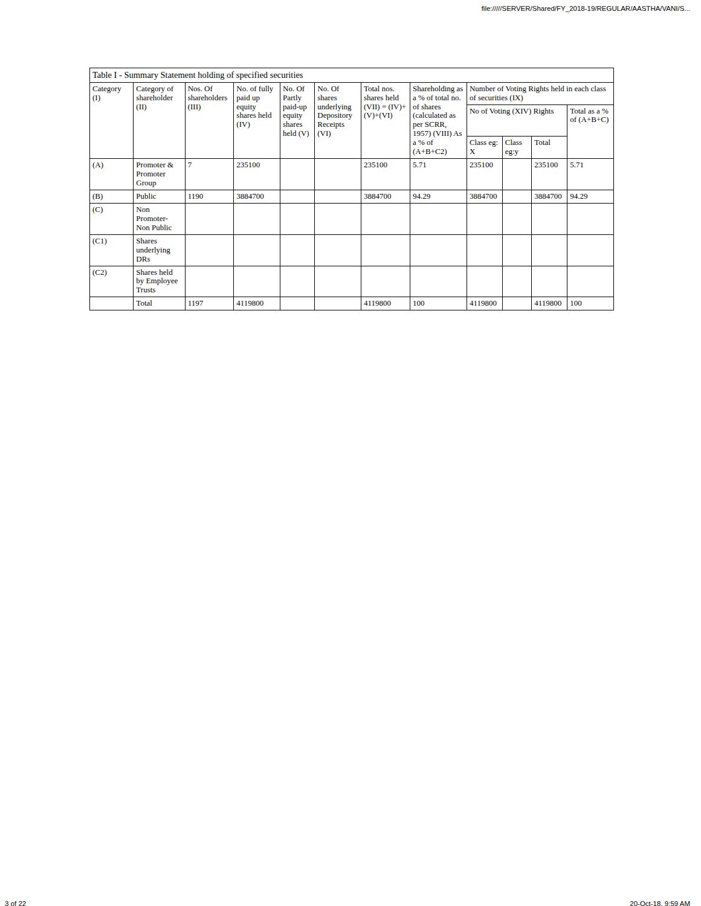file://///SERVER/Shared/FY_2018-19/REGULAR/AASTHA/VANI/S...
| Table I - Summary Statement holding of specified securities |
| Category (I) | Category of shareholder (II) | Nos. Of shareholders (III) | No. of fully paid up equity shares held (IV) | No. Of Partly paid-up equity shares held (V) | No. Of shares underlying Depository Receipts (VI) | Total nos. shares held (VII) = (IV)+(V)+(VI) | Shareholding as a % of total no. of shares (calculated as per SCRR, 1957) (VIII) As a % of (A+B+C2) | Number of Voting Rights held in each class of securities (IX) |
| No of Voting (XIV) Rights | Total as a % of (A+B+C) |
| Class eg: X | Class eg:y | Total |
| (A) | Promoter & Promoter Group | 7 | 235100 | | | 235100 | 5.71 | 235100 | | 235100 | 5.71 |
| (B) | Public | 1190 | 3884700 | | | 3884700 | 94.29 | 3884700 | | 3884700 | 94.29 |
| (C) | Non Promoter- Non Public | | | | | | | | | | |
| (C1) | Shares underlying DRs | | | | | | | | | | |
| (C2) | Shares held by Employee Trusts | | | | | | | | | | |
| | Total | 1197 | 4119800 | | | 4119800 | 100 | 4119800 | | 4119800 | 100 |
3 of 22 20-Oct-18, 9:59 AM